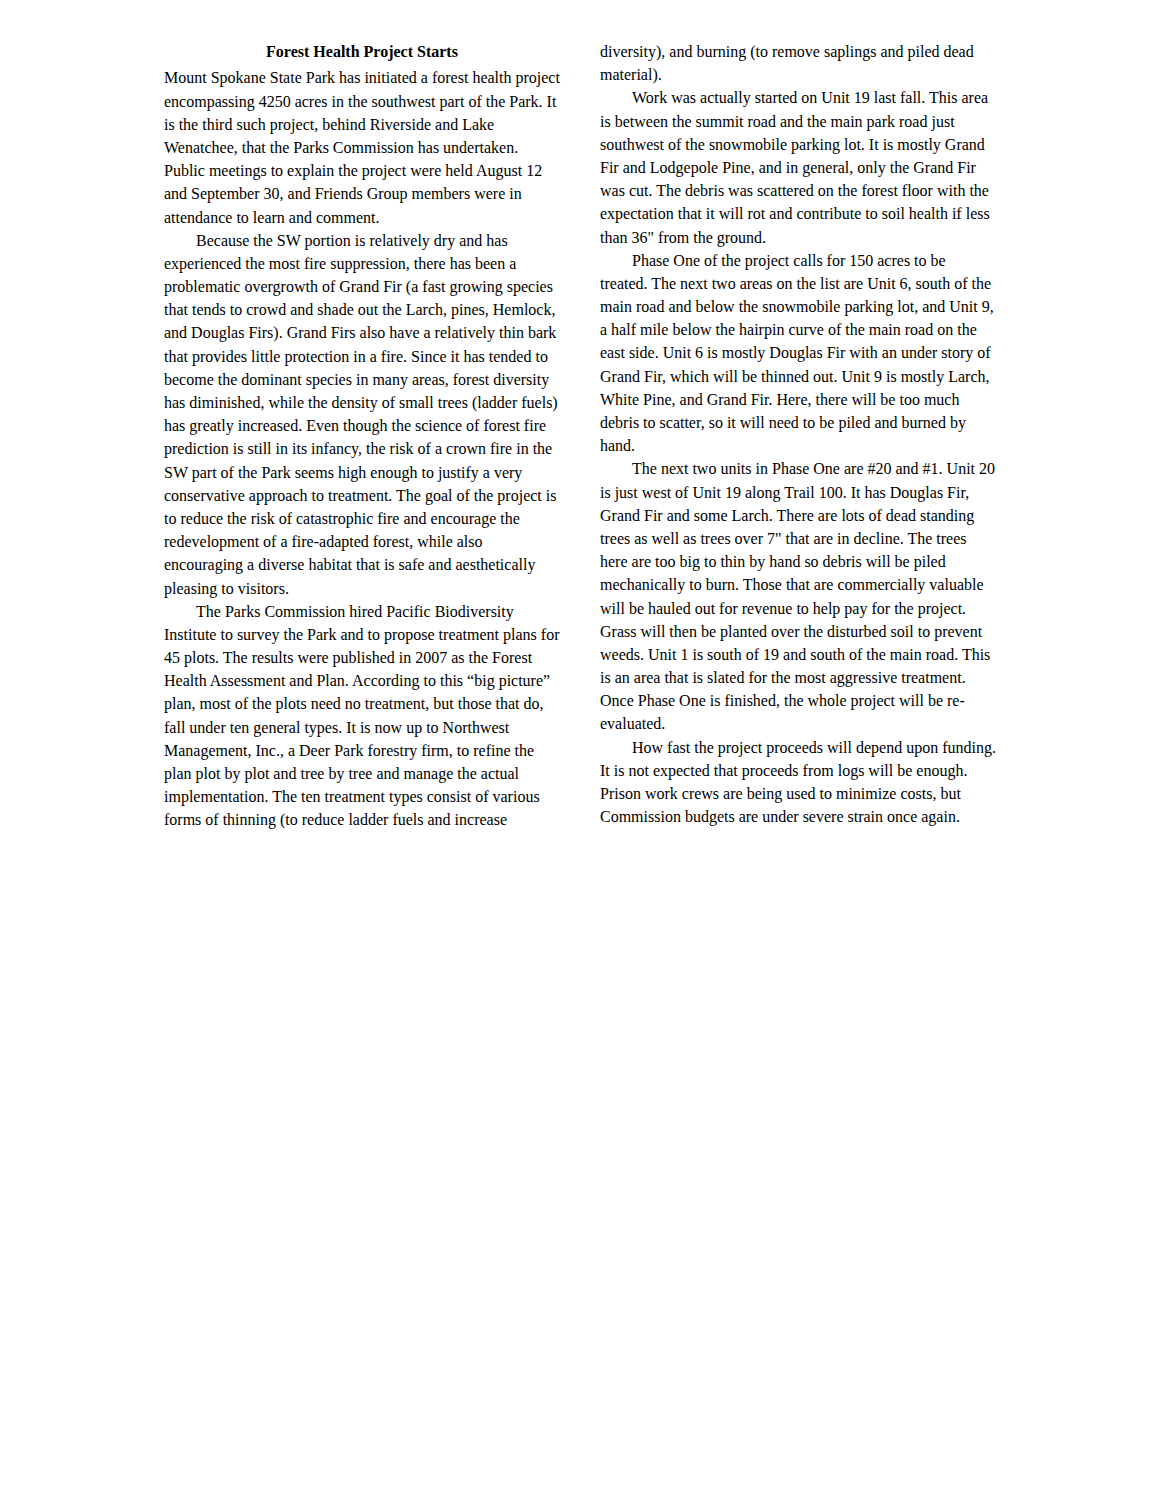Forest Health Project Starts
Mount Spokane State Park has initiated a forest health project encompassing 4250 acres in the southwest part of the Park. It is the third such project, behind Riverside and Lake Wenatchee, that the Parks Commission has undertaken. Public meetings to explain the project were held August 12 and September 30, and Friends Group members were in attendance to learn and comment.
Because the SW portion is relatively dry and has experienced the most fire suppression, there has been a problematic overgrowth of Grand Fir (a fast growing species that tends to crowd and shade out the Larch, pines, Hemlock, and Douglas Firs). Grand Firs also have a relatively thin bark that provides little protection in a fire. Since it has tended to become the dominant species in many areas, forest diversity has diminished, while the density of small trees (ladder fuels) has greatly increased. Even though the science of forest fire prediction is still in its infancy, the risk of a crown fire in the SW part of the Park seems high enough to justify a very conservative approach to treatment. The goal of the project is to reduce the risk of catastrophic fire and encourage the redevelopment of a fire-adapted forest, while also encouraging a diverse habitat that is safe and aesthetically pleasing to visitors.
The Parks Commission hired Pacific Biodiversity Institute to survey the Park and to propose treatment plans for 45 plots. The results were published in 2007 as the Forest Health Assessment and Plan. According to this “big picture” plan, most of the plots need no treatment, but those that do, fall under ten general types. It is now up to Northwest Management, Inc., a Deer Park forestry firm, to refine the plan plot by plot and tree by tree and manage the actual implementation. The ten treatment types consist of various forms of thinning (to reduce ladder fuels and increase diversity), and burning (to remove saplings and piled dead material).
Work was actually started on Unit 19 last fall. This area is between the summit road and the main park road just southwest of the snowmobile parking lot. It is mostly Grand Fir and Lodgepole Pine, and in general, only the Grand Fir was cut. The debris was scattered on the forest floor with the expectation that it will rot and contribute to soil health if less than 36" from the ground.
Phase One of the project calls for 150 acres to be treated. The next two areas on the list are Unit 6, south of the main road and below the snowmobile parking lot, and Unit 9, a half mile below the hairpin curve of the main road on the east side. Unit 6 is mostly Douglas Fir with an under story of Grand Fir, which will be thinned out. Unit 9 is mostly Larch, White Pine, and Grand Fir. Here, there will be too much debris to scatter, so it will need to be piled and burned by hand.
The next two units in Phase One are #20 and #1. Unit 20 is just west of Unit 19 along Trail 100. It has Douglas Fir, Grand Fir and some Larch. There are lots of dead standing trees as well as trees over 7" that are in decline. The trees here are too big to thin by hand so debris will be piled mechanically to burn. Those that are commercially valuable will be hauled out for revenue to help pay for the project. Grass will then be planted over the disturbed soil to prevent weeds. Unit 1 is south of 19 and south of the main road. This is an area that is slated for the most aggressive treatment. Once Phase One is finished, the whole project will be re-evaluated.
How fast the project proceeds will depend upon funding. It is not expected that proceeds from logs will be enough. Prison work crews are being used to minimize costs, but Commission budgets are under severe strain once again.